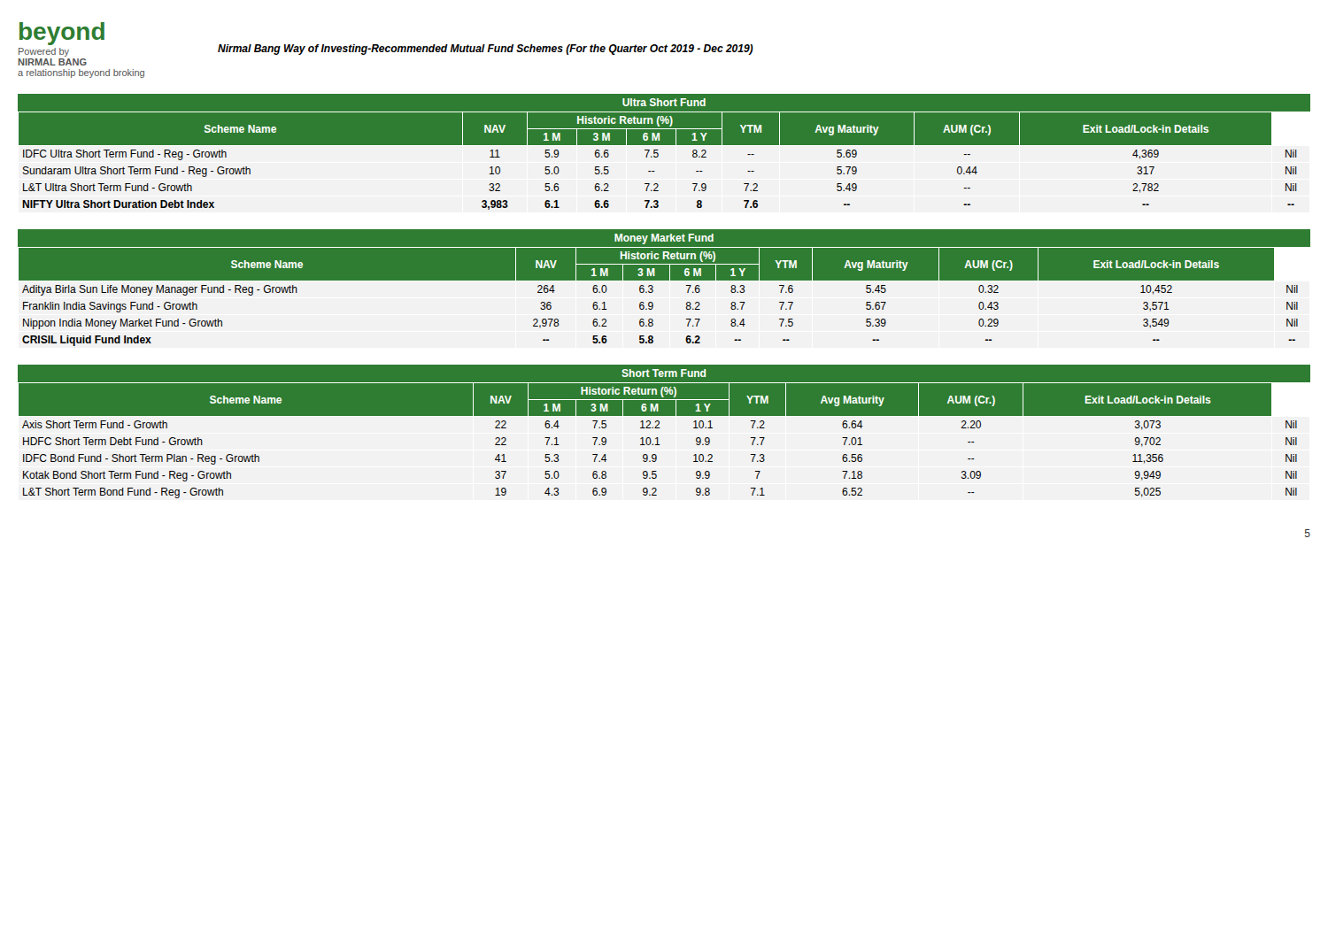beyond
Powered by
NIRMAL BANG
a relationship beyond broking
Nirmal Bang Way of Investing-Recommended Mutual Fund Schemes (For the Quarter Oct 2019 - Dec 2019)
Ultra Short Fund
| Scheme Name | NAV | Historic Return (%) | YTM | Avg Maturity | AUM (Cr.) | Exit Load/Lock-in Details |
| --- | --- | --- | --- | --- | --- | --- |
| 1 M | 3 M | 6 M | 1 Y |
| IDFC Ultra Short Term Fund - Reg - Growth | 11 | 5.9 | 6.6 | 7.5 | 8.2 | -- | 5.69 | -- | 4,369 | Nil |
| Sundaram Ultra Short Term Fund - Reg - Growth | 10 | 5.0 | 5.5 | -- | -- | -- | 5.79 | 0.44 | 317 | Nil |
| L&T Ultra Short Term Fund - Growth | 32 | 5.6 | 6.2 | 7.2 | 7.9 | 7.2 | 5.49 | -- | 2,782 | Nil |
| NIFTY Ultra Short Duration Debt Index | 3,983 | 6.1 | 6.6 | 7.3 | 8 | 7.6 | -- | -- | -- | -- |
Money Market Fund
| Scheme Name | NAV | Historic Return (%) | YTM | Avg Maturity | AUM (Cr.) | Exit Load/Lock-in Details |
| --- | --- | --- | --- | --- | --- | --- |
| 1 M | 3 M | 6 M | 1 Y |
| Aditya Birla Sun Life Money Manager Fund - Reg - Growth | 264 | 6.0 | 6.3 | 7.6 | 8.3 | 7.6 | 5.45 | 0.32 | 10,452 | Nil |
| Franklin India Savings Fund - Growth | 36 | 6.1 | 6.9 | 8.2 | 8.7 | 7.7 | 5.67 | 0.43 | 3,571 | Nil |
| Nippon India Money Market Fund - Growth | 2,978 | 6.2 | 6.8 | 7.7 | 8.4 | 7.5 | 5.39 | 0.29 | 3,549 | Nil |
| CRISIL Liquid Fund Index | -- | 5.6 | 5.8 | 6.2 | -- | -- | -- | -- | -- | -- |
Short Term Fund
| Scheme Name | NAV | Historic Return (%) | YTM | Avg Maturity | AUM (Cr.) | Exit Load/Lock-in Details |
| --- | --- | --- | --- | --- | --- | --- |
| 1 M | 3 M | 6 M | 1 Y |
| Axis Short Term Fund - Growth | 22 | 6.4 | 7.5 | 12.2 | 10.1 | 7.2 | 6.64 | 2.20 | 3,073 | Nil |
| HDFC Short Term Debt Fund - Growth | 22 | 7.1 | 7.9 | 10.1 | 9.9 | 7.7 | 7.01 | -- | 9,702 | Nil |
| IDFC Bond Fund - Short Term Plan - Reg - Growth | 41 | 5.3 | 7.4 | 9.9 | 10.2 | 7.3 | 6.56 | -- | 11,356 | Nil |
| Kotak Bond Short Term Fund - Reg - Growth | 37 | 5.0 | 6.8 | 9.5 | 9.9 | 7 | 7.18 | 3.09 | 9,949 | Nil |
| L&T Short Term Bond Fund - Reg - Growth | 19 | 4.3 | 6.9 | 9.2 | 9.8 | 7.1 | 6.52 | -- | 5,025 | Nil |
5